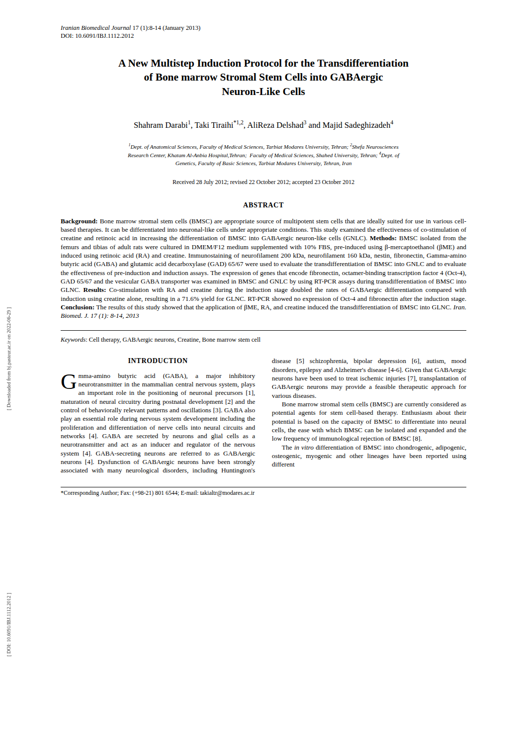[ Downloaded from bj.pasteur.ac.ir on 2022-06-29 ]
[ DOI: 10.6091/IBJ.1112.2012 ]
Iranian Biomedical Journal 17 (1):8-14 (January 2013)
DOI: 10.6091/IBJ.1112.2012
A New Multistep Induction Protocol for the Transdifferentiation
of Bone marrow Stromal Stem Cells into GABAergic
Neuron-Like Cells
Shahram Darabi1, Taki Tiraihi*1,2, AliReza Delshad3 and Majid Sadeghizadeh4
1Dept. of Anatomical Sciences, Faculty of Medical Sciences, Tarbiat Modares University, Tehran; 2Shefa Neurosciences
Research Center, Khatam Al-Anbia Hospital,Tehran; Faculty of Medical Sciences, Shahed University, Tehran; 4Dept. of
Genetics, Faculty of Basic Sciences, Tarbiat Modares University, Tehran, Iran
Received 28 July 2012; revised 22 October 2012; accepted 23 October 2012
ABSTRACT
Background: Bone marrow stromal stem cells (BMSC) are appropriate source of multipotent stem cells that are ideally suited for use in various cell-based therapies. It can be differentiated into neuronal-like cells under appropriate conditions. This study examined the effectiveness of co-stimulation of creatine and retinoic acid in increasing the differentiation of BMSC into GABAergic neuron-like cells (GNLC). Methods: BMSC isolated from the femurs and tibias of adult rats were cultured in DMEM/F12 medium supplemented with 10% FBS, pre-induced using β-mercaptoethanol (βME) and induced using retinoic acid (RA) and creatine. Immunostaining of neurofilament 200 kDa, neurofilament 160 kDa, nestin, fibronectin, Gamma-amino butyric acid (GABA) and glutamic acid decarboxylase (GAD) 65/67 were used to evaluate the transdifferentiation of BMSC into GNLC and to evaluate the effectiveness of pre-induction and induction assays. The expression of genes that encode fibronectin, octamer-binding transcription factor 4 (Oct-4), GAD 65/67 and the vesicular GABA transporter was examined in BMSC and GNLC by using RT-PCR assays during transdifferentiation of BMSC into GLNC. Results: Co-stimulation with RA and creatine during the induction stage doubled the rates of GABAergic differentiation compared with induction using creatine alone, resulting in a 71.6% yield for GLNC. RT-PCR showed no expression of Oct-4 and fibronectin after the induction stage. Conclusion: The results of this study showed that the application of βME, RA, and creatine induced the transdifferentiation of BMSC into GLNC. Iran. Biomed. J. 17 (1): 8-14, 2013
Keywords: Cell therapy, GABAergic neurons, Creatine, Bone marrow stem cell
INTRODUCTION
Gamma-amino butyric acid (GABA), a major inhibitory neurotransmitter in the mammalian central nervous system, plays an important role in the positioning of neuronal precursors [1], maturation of neural circuitry during postnatal development [2] and the control of behaviorally relevant patterns and oscillations [3]. GABA also play an essential role during nervous system development including the proliferation and differentiation of nerve cells into neural circuits and networks [4]. GABA are secreted by neurons and glial cells as a neurotransmitter and act as an inducer and regulator of the nervous system [4]. GABA-secreting neurons are referred to as GABAergic neurons [4]. Dysfunction of GABAergic neurons have been strongly associated with many neurological disorders, including Huntington's disease [5] schizophrenia, bipolar depression [6], autism, mood disorders, epilepsy and Alzheimer's disease [4-6]. Given that GABAergic neurons have been used to treat ischemic injuries [7], transplantation of GABAergic neurons may provide a feasible therapeutic approach for various diseases.
Bone marrow stromal stem cells (BMSC) are currently considered as potential agents for stem cell-based therapy. Enthusiasm about their potential is based on the capacity of BMSC to differentiate into neural cells, the ease with which BMSC can be isolated and expanded and the low frequency of immunological rejection of BMSC [8].
The in vitro differentiation of BMSC into chondrogenic, adipogenic, osteogenic, myogenic and other lineages have been reported using different
*Corresponding Author; Fax: (+98-21) 801 6544; E-mail: takialtr@modares.ac.ir